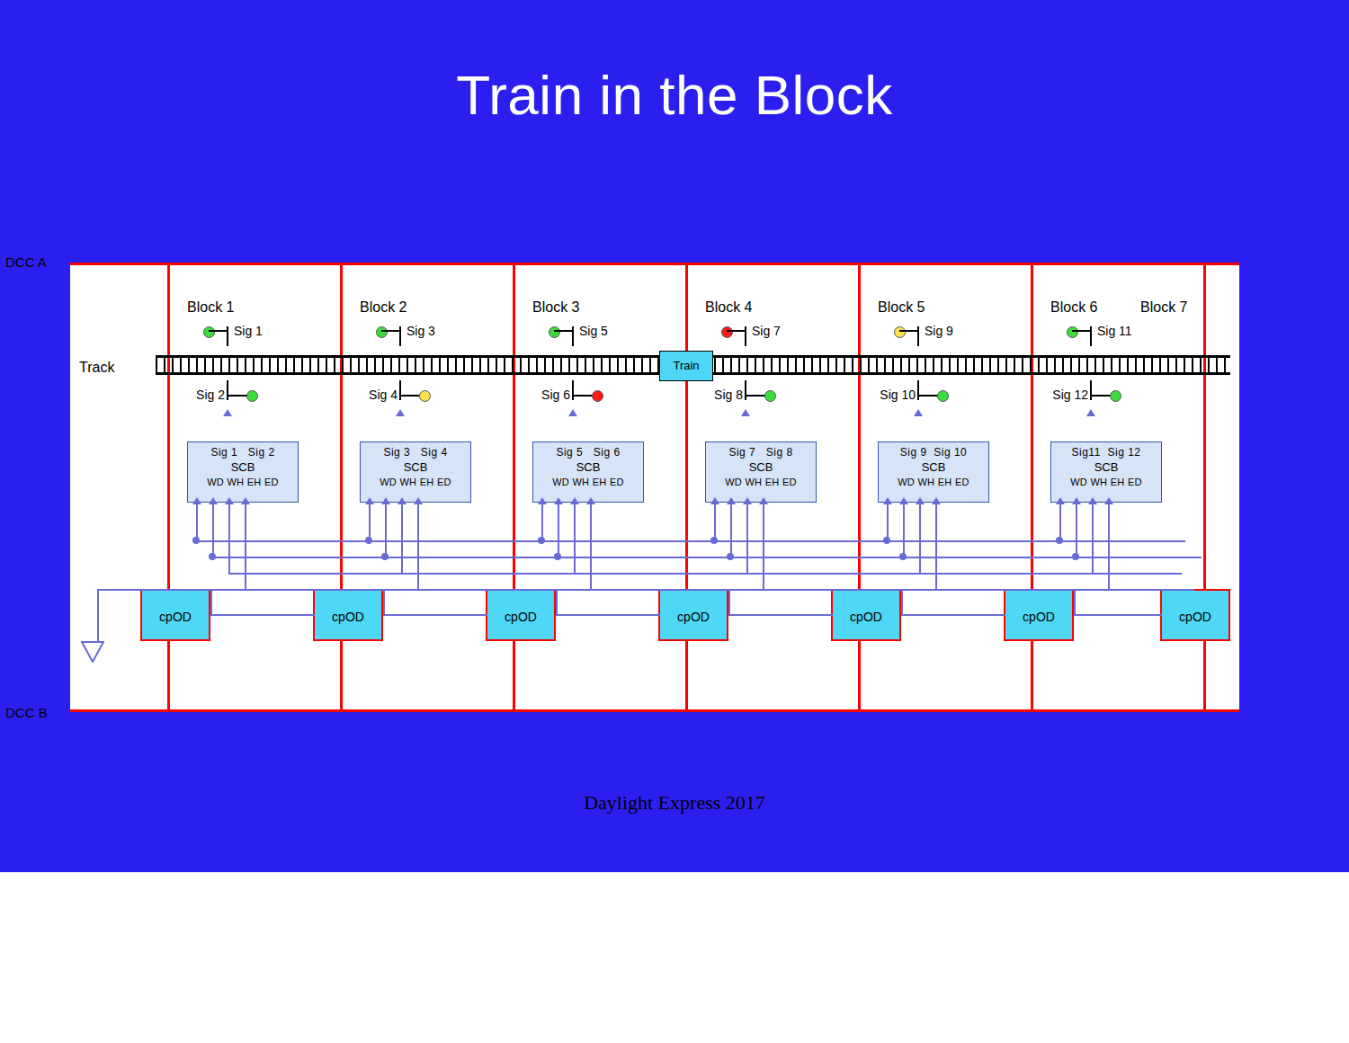Train in the Block
DCC A DCC B
Block 1
Block 2
Block 3
Block 4
Block 5
Block 6
Block 7
Track
Train
Sig 1
Sig 3
Sig 5
Sig 7
Sig 9
Sig 11
Sig 2
Sig 4
Sig 6
Sig 8
Sig 10
Sig 12
Sig 1 Sig 2
SCB
WD WH EH ED
Sig 3 Sig 4
SCB
WD WH EH ED
Sig 5 Sig 6
SCB
WD WH EH ED
Sig 7 Sig 8
SCB
WD WH EH ED
Sig 9 Sig 10
SCB
WD WH EH ED
Sig11 Sig 12
SCB
WD WH EH ED
cpOD
cpOD
cpOD
cpOD
cpOD
cpOD
cpOD
Daylight Express 2017